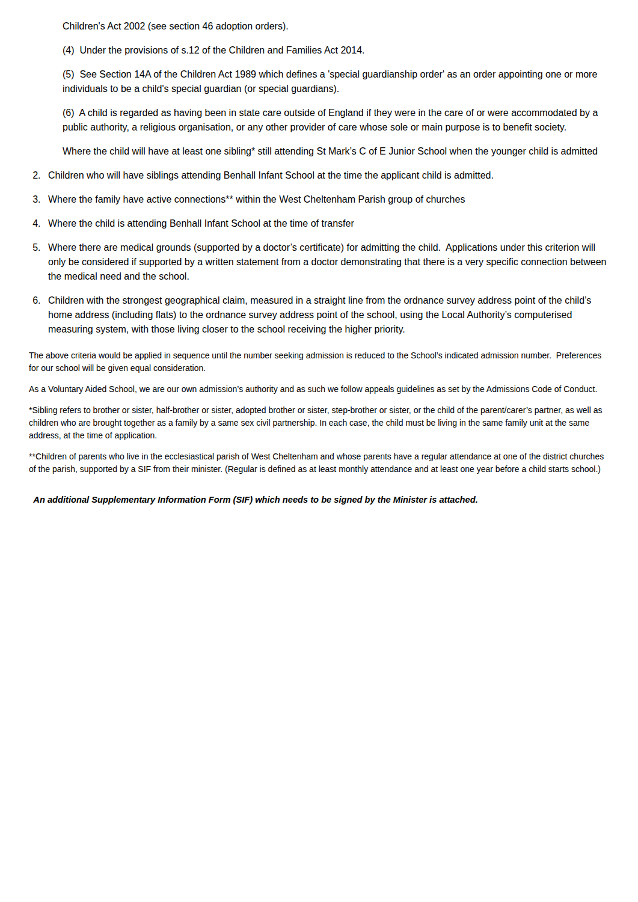Children's Act 2002 (see section 46 adoption orders).
(4) Under the provisions of s.12 of the Children and Families Act 2014.
(5) See Section 14A of the Children Act 1989 which defines a 'special guardianship order' as an order appointing one or more individuals to be a child's special guardian (or special guardians).
(6) A child is regarded as having been in state care outside of England if they were in the care of or were accommodated by a public authority, a religious organisation, or any other provider of care whose sole or main purpose is to benefit society.
Where the child will have at least one sibling* still attending St Mark’s C of E Junior School when the younger child is admitted
Children who will have siblings attending Benhall Infant School at the time the applicant child is admitted.
Where the family have active connections** within the West Cheltenham Parish group of churches
Where the child is attending Benhall Infant School at the time of transfer
Where there are medical grounds (supported by a doctor’s certificate) for admitting the child. Applications under this criterion will only be considered if supported by a written statement from a doctor demonstrating that there is a very specific connection between the medical need and the school.
Children with the strongest geographical claim, measured in a straight line from the ordnance survey address point of the child’s home address (including flats) to the ordnance survey address point of the school, using the Local Authority’s computerised measuring system, with those living closer to the school receiving the higher priority.
The above criteria would be applied in sequence until the number seeking admission is reduced to the School’s indicated admission number. Preferences for our school will be given equal consideration.
As a Voluntary Aided School, we are our own admission’s authority and as such we follow appeals guidelines as set by the Admissions Code of Conduct.
*Sibling refers to brother or sister, half-brother or sister, adopted brother or sister, step-brother or sister, or the child of the parent/carer’s partner, as well as children who are brought together as a family by a same sex civil partnership. In each case, the child must be living in the same family unit at the same address, at the time of application.
**Children of parents who live in the ecclesiastical parish of West Cheltenham and whose parents have a regular attendance at one of the district churches of the parish, supported by a SIF from their minister. (Regular is defined as at least monthly attendance and at least one year before a child starts school.)
An additional Supplementary Information Form (SIF) which needs to be signed by the Minister is attached.